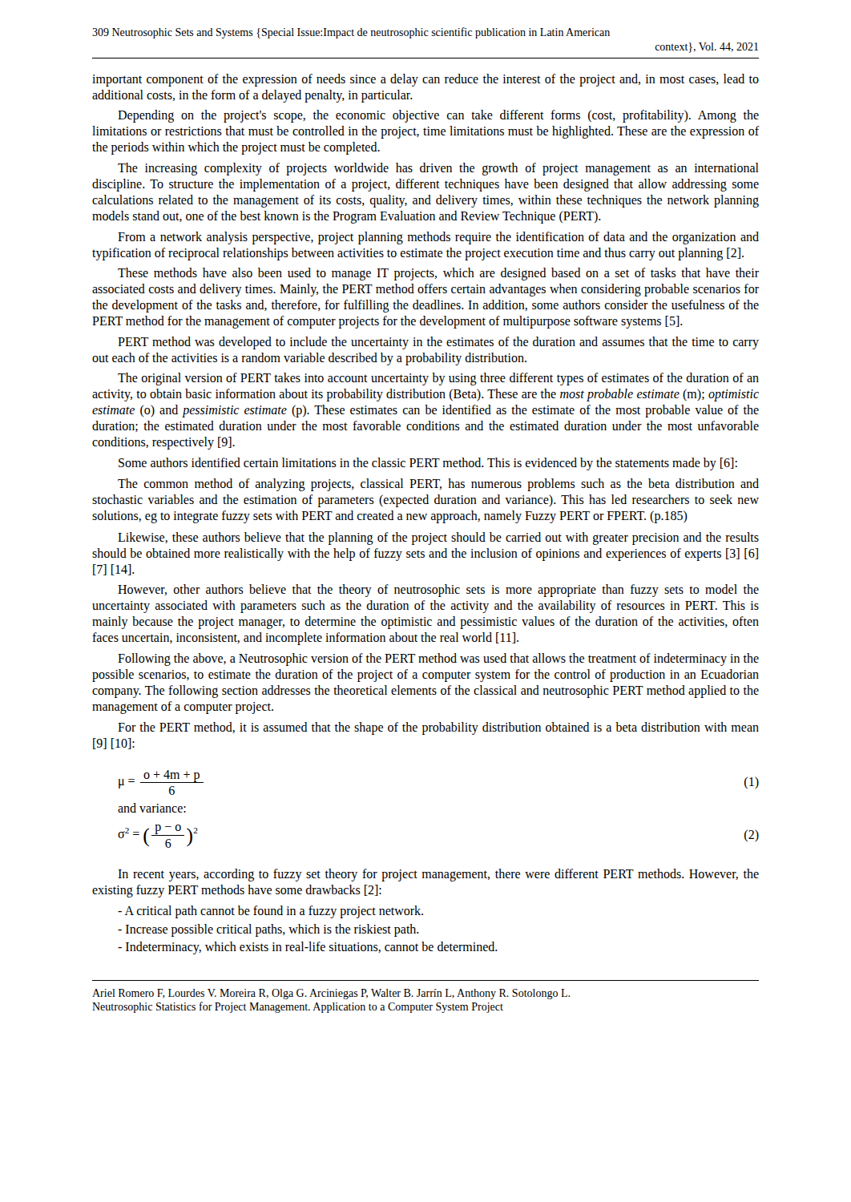309 Neutrosophic Sets and Systems {Special Issue:Impact de neutrosophic scientific publication in Latin American context}, Vol. 44, 2021
important component of the expression of needs since a delay can reduce the interest of the project and, in most cases, lead to additional costs, in the form of a delayed penalty, in particular.
Depending on the project's scope, the economic objective can take different forms (cost, profitability). Among the limitations or restrictions that must be controlled in the project, time limitations must be highlighted. These are the expression of the periods within which the project must be completed.
The increasing complexity of projects worldwide has driven the growth of project management as an international discipline. To structure the implementation of a project, different techniques have been designed that allow addressing some calculations related to the management of its costs, quality, and delivery times, within these techniques the network planning models stand out, one of the best known is the Program Evaluation and Review Technique (PERT).
From a network analysis perspective, project planning methods require the identification of data and the organization and typification of reciprocal relationships between activities to estimate the project execution time and thus carry out planning [2].
These methods have also been used to manage IT projects, which are designed based on a set of tasks that have their associated costs and delivery times. Mainly, the PERT method offers certain advantages when considering probable scenarios for the development of the tasks and, therefore, for fulfilling the deadlines. In addition, some authors consider the usefulness of the PERT method for the management of computer projects for the development of multipurpose software systems [5].
PERT method was developed to include the uncertainty in the estimates of the duration and assumes that the time to carry out each of the activities is a random variable described by a probability distribution.
The original version of PERT takes into account uncertainty by using three different types of estimates of the duration of an activity, to obtain basic information about its probability distribution (Beta). These are the most probable estimate (m); optimistic estimate (o) and pessimistic estimate (p). These estimates can be identified as the estimate of the most probable value of the duration; the estimated duration under the most favorable conditions and the estimated duration under the most unfavorable conditions, respectively [9].
Some authors identified certain limitations in the classic PERT method. This is evidenced by the statements made by [6]:
The common method of analyzing projects, classical PERT, has numerous problems such as the beta distribution and stochastic variables and the estimation of parameters (expected duration and variance). This has led researchers to seek new solutions, eg to integrate fuzzy sets with PERT and created a new approach, namely Fuzzy PERT or FPERT. (p.185)
Likewise, these authors believe that the planning of the project should be carried out with greater precision and the results should be obtained more realistically with the help of fuzzy sets and the inclusion of opinions and experiences of experts [3] [6] [7] [14].
However, other authors believe that the theory of neutrosophic sets is more appropriate than fuzzy sets to model the uncertainty associated with parameters such as the duration of the activity and the availability of resources in PERT. This is mainly because the project manager, to determine the optimistic and pessimistic values of the duration of the activities, often faces uncertain, inconsistent, and incomplete information about the real world [11].
Following the above, a Neutrosophic version of the PERT method was used that allows the treatment of indeterminacy in the possible scenarios, to estimate the duration of the project of a computer system for the control of production in an Ecuadorian company. The following section addresses the theoretical elements of the classical and neutrosophic PERT method applied to the management of a computer project.
For the PERT method, it is assumed that the shape of the probability distribution obtained is a beta distribution with mean [9] [10]:
μ = o + 4m + p 6
(1)
and variance:
σ2 = (p − o 6)2
(2)
In recent years, according to fuzzy set theory for project management, there were different PERT methods. However, the existing fuzzy PERT methods have some drawbacks [2]:
A critical path cannot be found in a fuzzy project network.
Increase possible critical paths, which is the riskiest path.
Indeterminacy, which exists in real-life situations, cannot be determined.
Ariel Romero F, Lourdes V. Moreira R, Olga G. Arciniegas P, Walter B. Jarrín L, Anthony R. Sotolongo L.
Neutrosophic Statistics for Project Management. Application to a Computer System Project